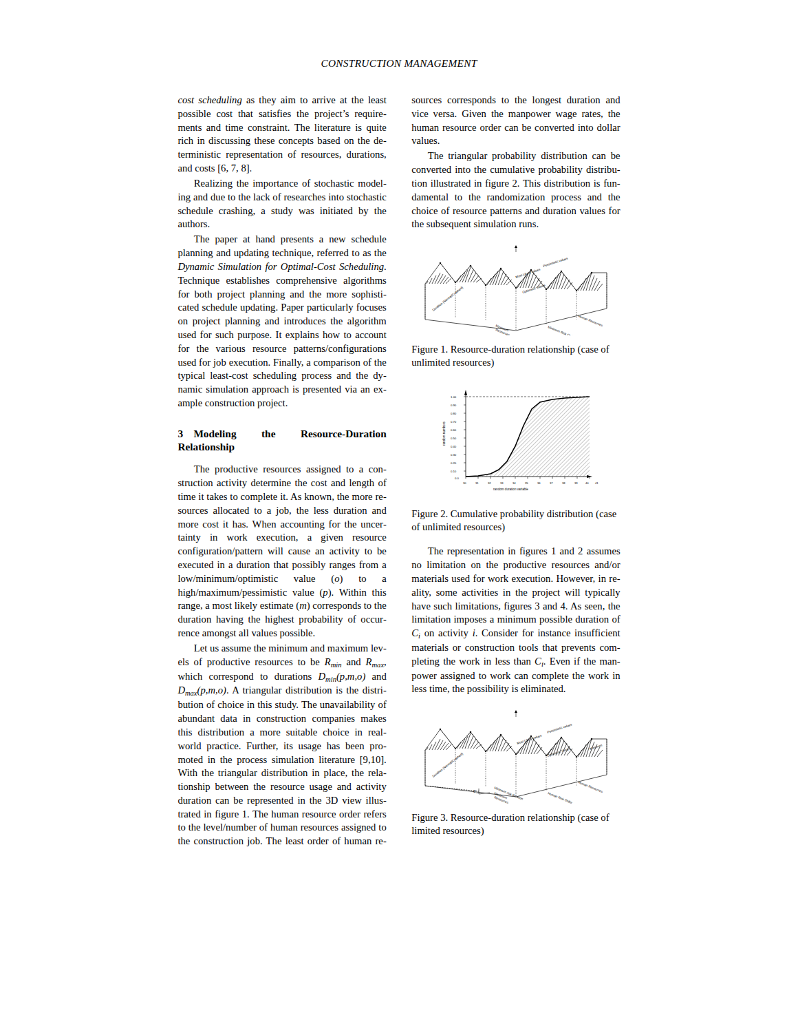CONSTRUCTION MANAGEMENT
cost scheduling as they aim to arrive at the least possible cost that satisfies the project’s requirements and time constraint. The literature is quite rich in discussing these concepts based on the deterministic representation of resources, durations, and costs [6, 7, 8].
Realizing the importance of stochastic modeling and due to the lack of researches into stochastic schedule crashing, a study was initiated by the authors.
The paper at hand presents a new schedule planning and updating technique, referred to as the Dynamic Simulation for Optimal-Cost Scheduling. Technique establishes comprehensive algorithms for both project planning and the more sophisticated schedule updating. Paper particularly focuses on project planning and introduces the algorithm used for such purpose. It explains how to account for the various resource patterns/configurations used for job execution. Finally, a comparison of the typical least-cost scheduling process and the dynamic simulation approach is presented via an example construction project.
3 Modeling the Resource-Duration Relationship
The productive resources assigned to a construction activity determine the cost and length of time it takes to complete it. As known, the more resources allocated to a job, the less duration and more cost it has. When accounting for the uncertainty in work execution, a given resource configuration/pattern will cause an activity to be executed in a duration that possibly ranges from a low/minimum/optimistic value (o) to a high/maximum/pessimistic value (p). Within this range, a most likely estimate (m) corresponds to the duration having the highest probability of occurrence amongst all values possible.
Let us assume the minimum and maximum levels of productive resources to be Rmin and Rmax, which correspond to durations Dmin(p,m,o) and Dmax(p,m,o). A triangular distribution is the distribution of choice in this study. The unavailability of abundant data in construction companies makes this distribution a more suitable choice in real-world practice. Further, its usage has been promoted in the process simulation literature [9,10]. With the triangular distribution in place, the relationship between the resource usage and activity duration can be represented in the 3D view illustrated in figure 1. The human resource order refers to the level/number of human resources assigned to the construction job. The least order of human resources corresponds to the longest duration and vice versa. Given the manpower wage rates, the human resource order can be converted into dollar values.
The triangular probability distribution can be converted into the cumulative probability distribution illustrated in figure 2. This distribution is fundamental to the randomization process and the choice of resource patterns and duration values for the subsequent simulation runs.
Duration (Normal/Crashed) Pessimistic values Most Likely values Optimistic values Human Resources Minimum Risk Order Maximum Resources
Figure 1. Resource-duration relationship (case of unlimited resources)
1.00 0.90 0.80 0.70 0.60 0.50 0.40 0.30 0.20 0.10 0.0 30 31 32 33 34 35 36 37 38 39 40 41 random numbers random duration variable
Figure 2. Cumulative probability distribution (case of unlimited resources)
The representation in figures 1 and 2 assumes no limitation on the productive resources and/or materials used for work execution. However, in reality, some activities in the project will typically have such limitations, figures 3 and 4. As seen, the limitation imposes a minimum possible duration of Ci on activity i. Consider for instance insufficient materials or construction tools that prevents completing the work in less than Ci. Even if the manpower assigned to work can complete the work in less time, the possibility is eliminated.
Duration (Normal/Crashed) Pessimistic values Most Likely values Optimistic Values Minimum Human Resources Human Risk Order Minimum risk duration Maximum Resources C i
Figure 3. Resource-duration relationship (case of limited resources)